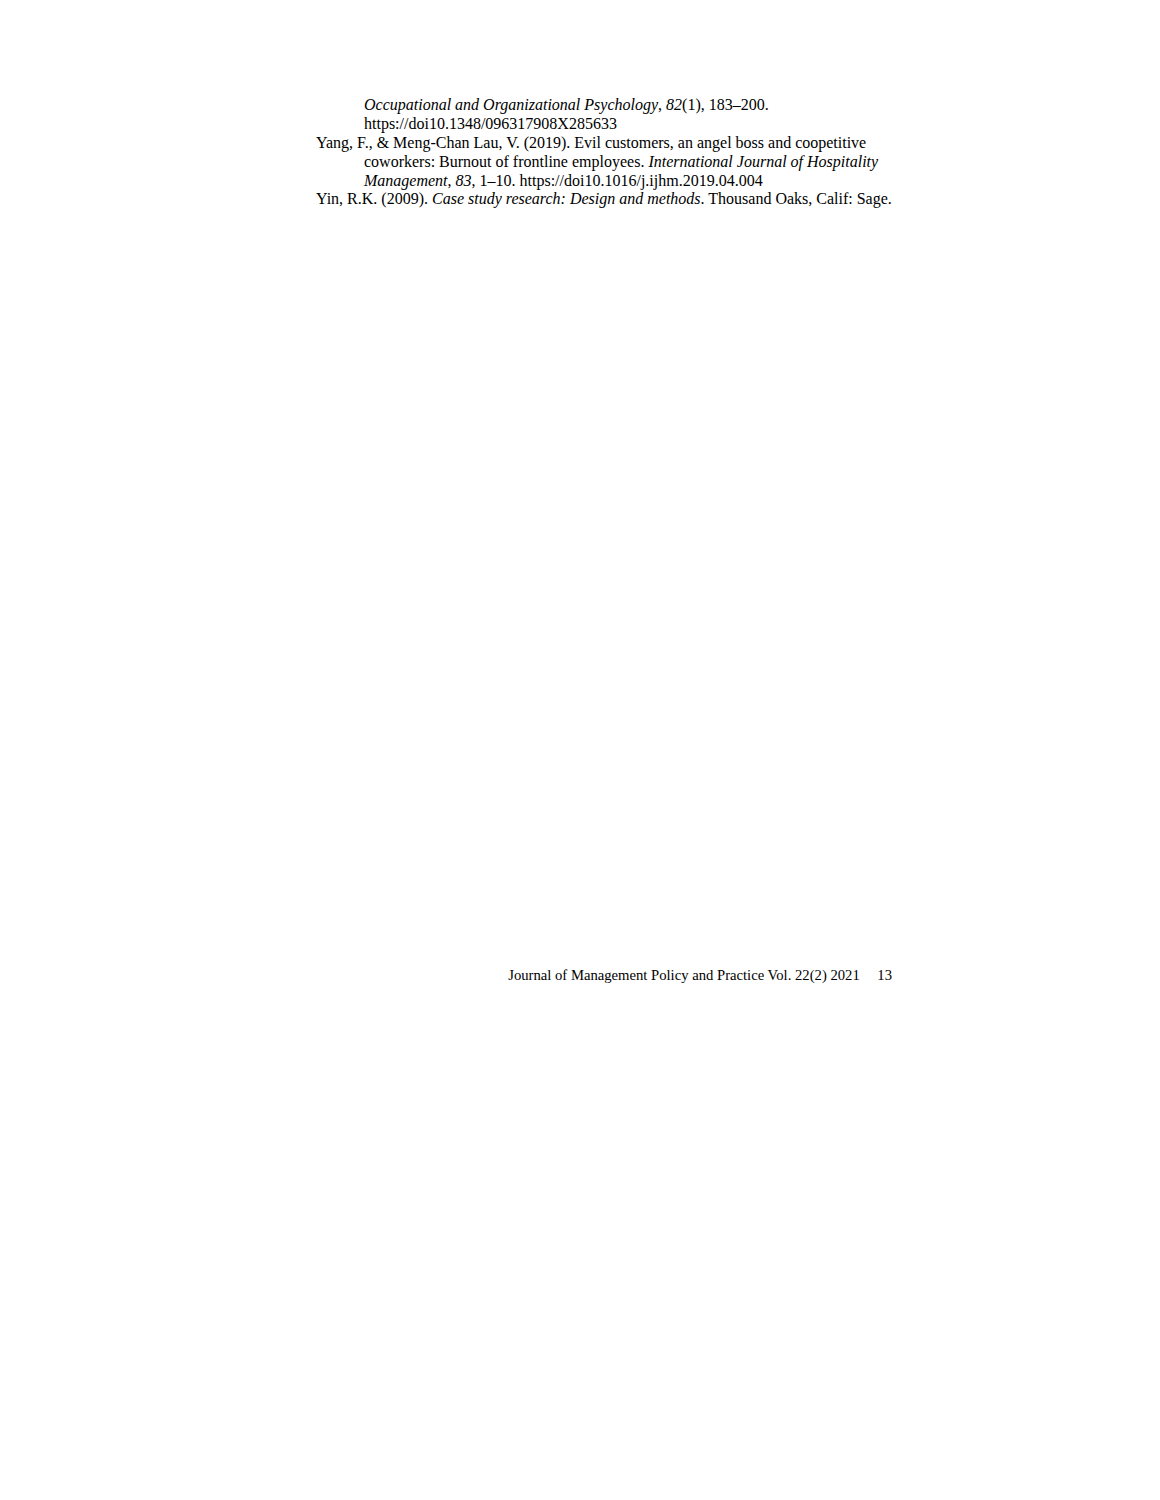Occupational and Organizational Psychology, 82(1), 183–200.
https://doi10.1348/096317908X285633
Yang, F., & Meng-Chan Lau, V. (2019). Evil customers, an angel boss and coopetitive coworkers: Burnout of frontline employees. International Journal of Hospitality Management, 83, 1–10. https://doi10.1016/j.ijhm.2019.04.004
Yin, R.K. (2009). Case study research: Design and methods. Thousand Oaks, Calif: Sage.
Journal of Management Policy and Practice Vol. 22(2) 202113